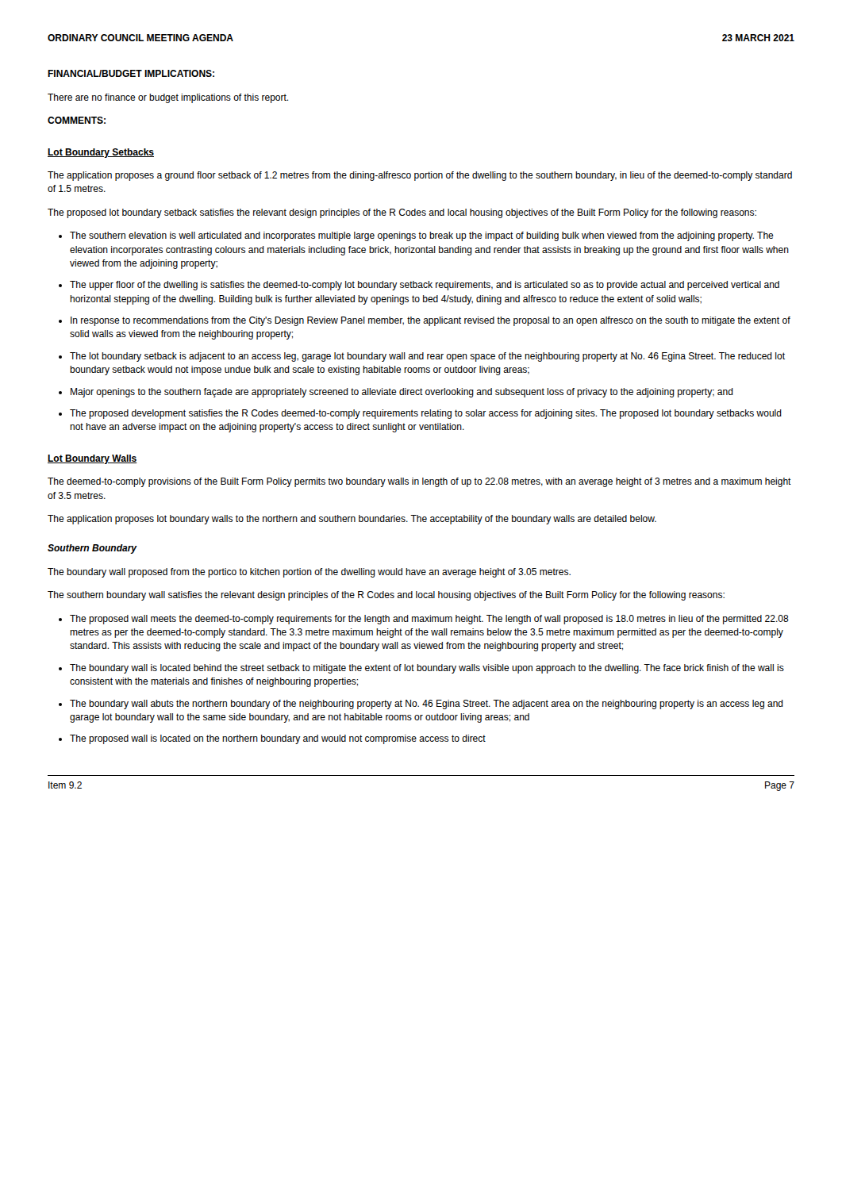ORDINARY COUNCIL MEETING AGENDA 23 MARCH 2021
FINANCIAL/BUDGET IMPLICATIONS:
There are no finance or budget implications of this report.
COMMENTS:
Lot Boundary Setbacks
The application proposes a ground floor setback of 1.2 metres from the dining-alfresco portion of the dwelling to the southern boundary, in lieu of the deemed-to-comply standard of 1.5 metres.
The proposed lot boundary setback satisfies the relevant design principles of the R Codes and local housing objectives of the Built Form Policy for the following reasons:
The southern elevation is well articulated and incorporates multiple large openings to break up the impact of building bulk when viewed from the adjoining property. The elevation incorporates contrasting colours and materials including face brick, horizontal banding and render that assists in breaking up the ground and first floor walls when viewed from the adjoining property;
The upper floor of the dwelling is satisfies the deemed-to-comply lot boundary setback requirements, and is articulated so as to provide actual and perceived vertical and horizontal stepping of the dwelling. Building bulk is further alleviated by openings to bed 4/study, dining and alfresco to reduce the extent of solid walls;
In response to recommendations from the City's Design Review Panel member, the applicant revised the proposal to an open alfresco on the south to mitigate the extent of solid walls as viewed from the neighbouring property;
The lot boundary setback is adjacent to an access leg, garage lot boundary wall and rear open space of the neighbouring property at No. 46 Egina Street. The reduced lot boundary setback would not impose undue bulk and scale to existing habitable rooms or outdoor living areas;
Major openings to the southern façade are appropriately screened to alleviate direct overlooking and subsequent loss of privacy to the adjoining property; and
The proposed development satisfies the R Codes deemed-to-comply requirements relating to solar access for adjoining sites. The proposed lot boundary setbacks would not have an adverse impact on the adjoining property's access to direct sunlight or ventilation.
Lot Boundary Walls
The deemed-to-comply provisions of the Built Form Policy permits two boundary walls in length of up to 22.08 metres, with an average height of 3 metres and a maximum height of 3.5 metres.
The application proposes lot boundary walls to the northern and southern boundaries. The acceptability of the boundary walls are detailed below.
Southern Boundary
The boundary wall proposed from the portico to kitchen portion of the dwelling would have an average height of 3.05 metres.
The southern boundary wall satisfies the relevant design principles of the R Codes and local housing objectives of the Built Form Policy for the following reasons:
The proposed wall meets the deemed-to-comply requirements for the length and maximum height. The length of wall proposed is 18.0 metres in lieu of the permitted 22.08 metres as per the deemed-to-comply standard. The 3.3 metre maximum height of the wall remains below the 3.5 metre maximum permitted as per the deemed-to-comply standard. This assists with reducing the scale and impact of the boundary wall as viewed from the neighbouring property and street;
The boundary wall is located behind the street setback to mitigate the extent of lot boundary walls visible upon approach to the dwelling. The face brick finish of the wall is consistent with the materials and finishes of neighbouring properties;
The boundary wall abuts the northern boundary of the neighbouring property at No. 46 Egina Street. The adjacent area on the neighbouring property is an access leg and garage lot boundary wall to the same side boundary, and are not habitable rooms or outdoor living areas; and
The proposed wall is located on the northern boundary and would not compromise access to direct
Item 9.2 Page 7